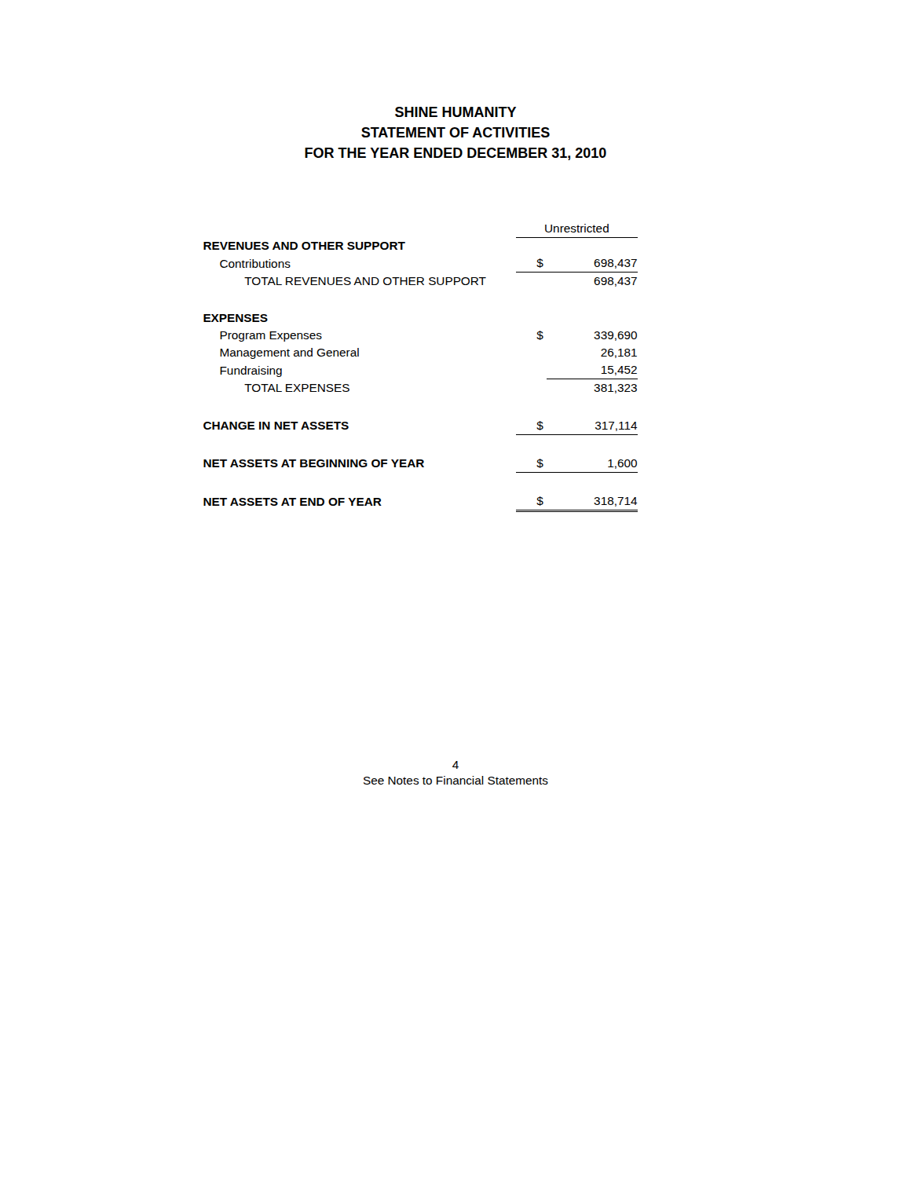SHINE HUMANITY
STATEMENT OF ACTIVITIES
FOR THE YEAR ENDED DECEMBER 31, 2010
| | Unrestricted | |
| REVENUES AND OTHER SUPPORT | | | |
| Contributions | $ | 698,437 | |
| TOTAL REVENUES AND OTHER SUPPORT | | 698,437 | |
| EXPENSES | | | |
| Program Expenses | $ | 339,690 | |
| Management and General | | 26,181 | |
| Fundraising | | 15,452 | |
| TOTAL EXPENSES | | 381,323 | |
| CHANGE IN NET ASSETS | $ | 317,114 | |
| NET ASSETS AT BEGINNING OF YEAR | $ | 1,600 | |
| NET ASSETS AT END OF YEAR | $ | 318,714 | |
4
See Notes to Financial Statements